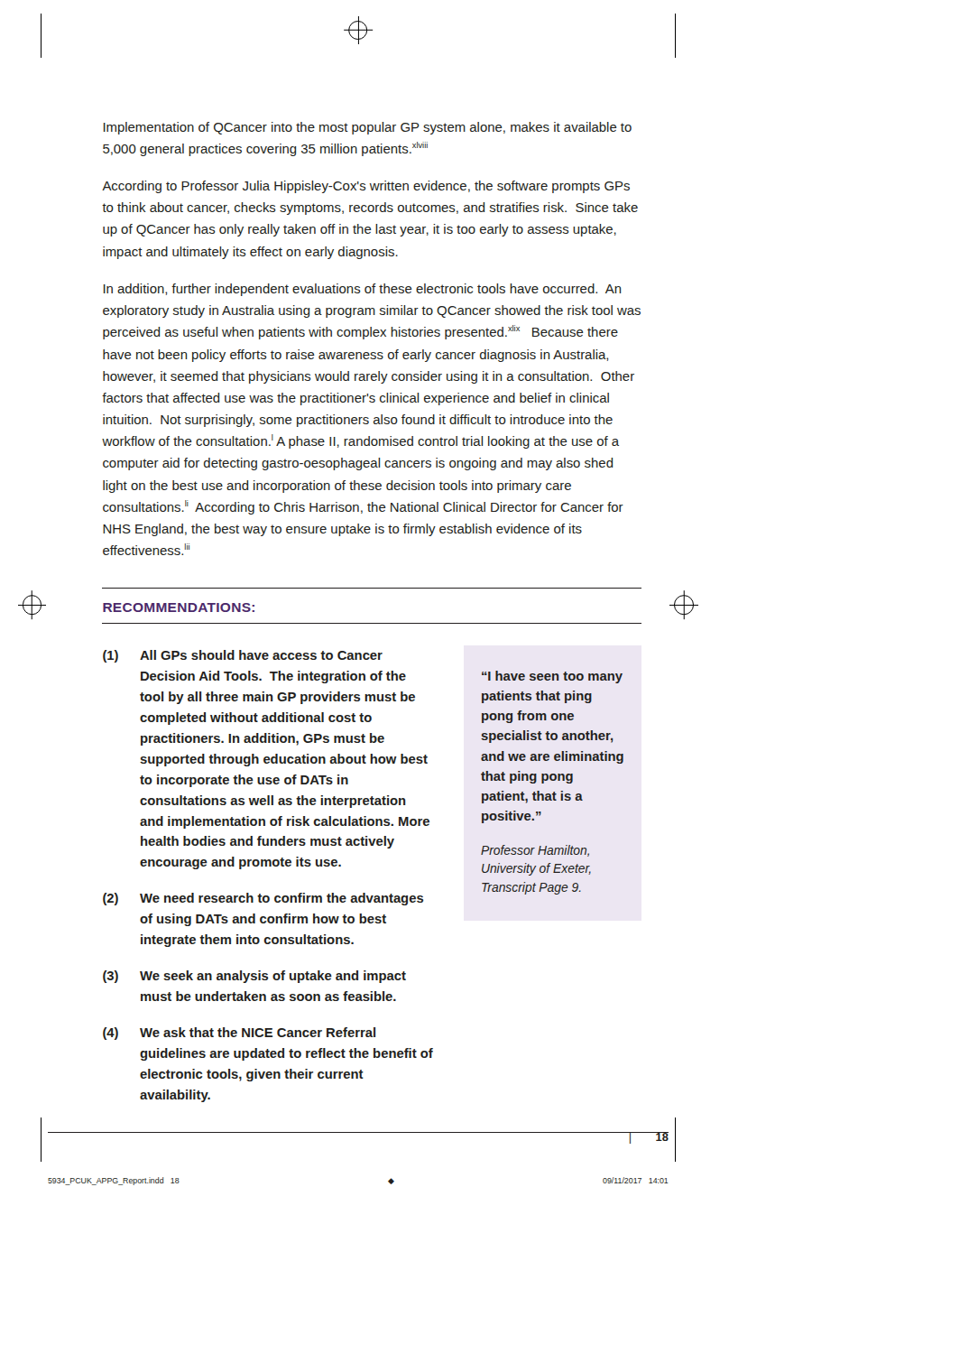Implementation of QCancer into the most popular GP system alone, makes it available to 5,000 general practices covering 35 million patients.xlviii
According to Professor Julia Hippisley-Cox's written evidence, the software prompts GPs to think about cancer, checks symptoms, records outcomes, and stratifies risk. Since take up of QCancer has only really taken off in the last year, it is too early to assess uptake, impact and ultimately its effect on early diagnosis.
In addition, further independent evaluations of these electronic tools have occurred. An exploratory study in Australia using a program similar to QCancer showed the risk tool was perceived as useful when patients with complex histories presented.xlix Because there have not been policy efforts to raise awareness of early cancer diagnosis in Australia, however, it seemed that physicians would rarely consider using it in a consultation. Other factors that affected use was the practitioner's clinical experience and belief in clinical intuition. Not surprisingly, some practitioners also found it difficult to introduce into the workflow of the consultation.l A phase II, randomised control trial looking at the use of a computer aid for detecting gastro-oesophageal cancers is ongoing and may also shed light on the best use and incorporation of these decision tools into primary care consultations.li According to Chris Harrison, the National Clinical Director for Cancer for NHS England, the best way to ensure uptake is to firmly establish evidence of its effectiveness.lii
RECOMMENDATIONS:
(1) All GPs should have access to Cancer Decision Aid Tools. The integration of the tool by all three main GP providers must be completed without additional cost to practitioners. In addition, GPs must be supported through education about how best to incorporate the use of DATs in consultations as well as the interpretation and implementation of risk calculations. More health bodies and funders must actively encourage and promote its use.
(2) We need research to confirm the advantages of using DATs and confirm how to best integrate them into consultations.
(3) We seek an analysis of uptake and impact must be undertaken as soon as feasible.
(4) We ask that the NICE Cancer Referral guidelines are updated to reflect the benefit of electronic tools, given their current availability.
“I have seen too many patients that ping pong from one specialist to another, and we are eliminating that ping pong patient, that is a positive.”
Professor Hamilton, University of Exeter, Transcript Page 9.
|18
5934_PCUK_APPG_Report.indd 18 ◆ 09/11/2017 14:01